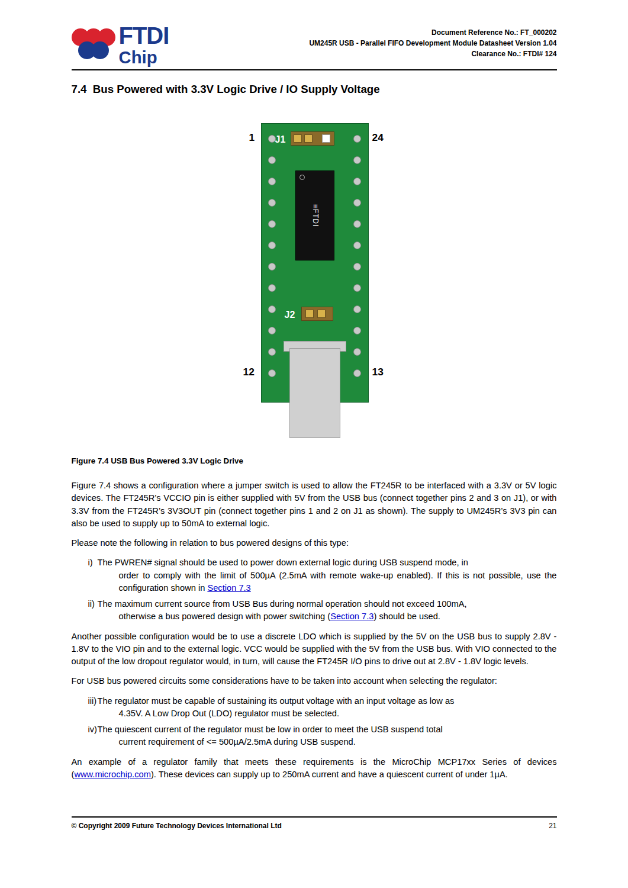FTDI Chip
Document Reference No.: FT_000202
UM245R USB - Parallel FIFO Development Module Datasheet Version 1.04
Clearance No.: FTDI# 124
7.4 Bus Powered with 3.3V Logic Drive / IO Supply Voltage
1
24
12
13
J1
≡FTDI
J2
Figure 7.4 USB Bus Powered 3.3V Logic Drive
Figure 7.4 shows a configuration where a jumper switch is used to allow the FT245R to be interfaced with a 3.3V or 5V logic devices. The FT245R’s VCCIO pin is either supplied with 5V from the USB bus (connect together pins 2 and 3 on J1), or with 3.3V from the FT245R’s 3V3OUT pin (connect together pins 1 and 2 on J1 as shown). The supply to UM245R’s 3V3 pin can also be used to supply up to 50mA to external logic.
Please note the following in relation to bus powered designs of this type:
i) The PWREN# signal should be used to power down external logic during USB suspend mode, in order to comply with the limit of 500µA (2.5mA with remote wake-up enabled). If this is not possible, use the configuration shown in Section 7.3
ii) The maximum current source from USB Bus during normal operation should not exceed 100mA, otherwise a bus powered design with power switching (Section 7.3) should be used.
Another possible configuration would be to use a discrete LDO which is supplied by the 5V on the USB bus to supply 2.8V - 1.8V to the VIO pin and to the external logic. VCC would be supplied with the 5V from the USB bus. With VIO connected to the output of the low dropout regulator would, in turn, will cause the FT245R I/O pins to drive out at 2.8V - 1.8V logic levels.
For USB bus powered circuits some considerations have to be taken into account when selecting the regulator:
iii) The regulator must be capable of sustaining its output voltage with an input voltage as low as 4.35V. A Low Drop Out (LDO) regulator must be selected.
iv) The quiescent current of the regulator must be low in order to meet the USB suspend total current requirement of <= 500µA/2.5mA during USB suspend.
An example of a regulator family that meets these requirements is the MicroChip MCP17xx Series of devices (www.microchip.com). These devices can supply up to 250mA current and have a quiescent current of under 1µA.
© Copyright 2009 Future Technology Devices International Ltd
21